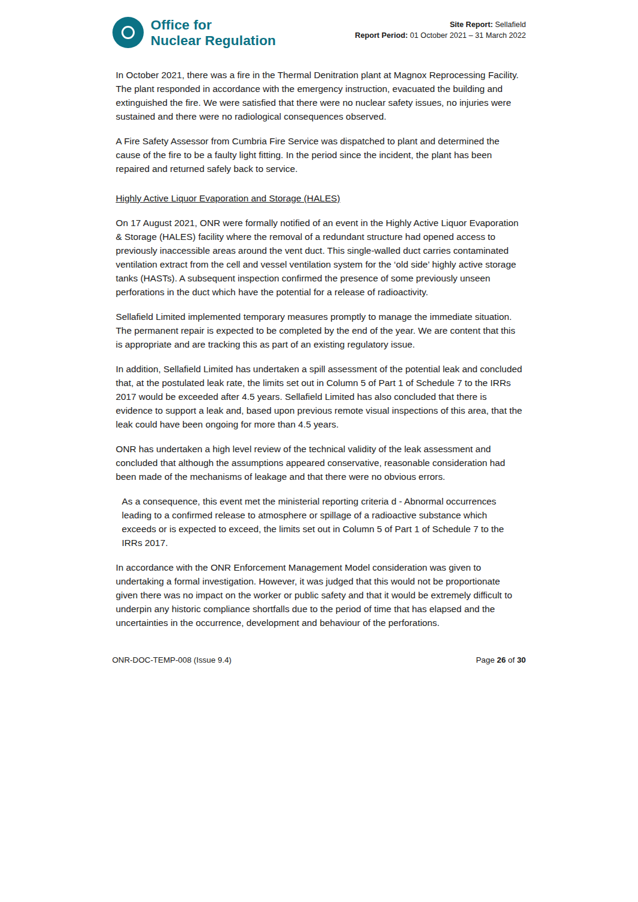Office for Nuclear Regulation
Site Report: Sellafield
Report Period: 01 October 2021 – 31 March 2022
In October 2021, there was a fire in the Thermal Denitration plant at Magnox Reprocessing Facility. The plant responded in accordance with the emergency instruction, evacuated the building and extinguished the fire. We were satisfied that there were no nuclear safety issues, no injuries were sustained and there were no radiological consequences observed.
A Fire Safety Assessor from Cumbria Fire Service was dispatched to plant and determined the cause of the fire to be a faulty light fitting. In the period since the incident, the plant has been repaired and returned safely back to service.
Highly Active Liquor Evaporation and Storage (HALES)
On 17 August 2021, ONR were formally notified of an event in the Highly Active Liquor Evaporation & Storage (HALES) facility where the removal of a redundant structure had opened access to previously inaccessible areas around the vent duct. This single-walled duct carries contaminated ventilation extract from the cell and vessel ventilation system for the ‘old side’ highly active storage tanks (HASTs). A subsequent inspection confirmed the presence of some previously unseen perforations in the duct which have the potential for a release of radioactivity.
Sellafield Limited implemented temporary measures promptly to manage the immediate situation. The permanent repair is expected to be completed by the end of the year. We are content that this is appropriate and are tracking this as part of an existing regulatory issue.
In addition, Sellafield Limited has undertaken a spill assessment of the potential leak and concluded that, at the postulated leak rate, the limits set out in Column 5 of Part 1 of Schedule 7 to the IRRs 2017 would be exceeded after 4.5 years. Sellafield Limited has also concluded that there is evidence to support a leak and, based upon previous remote visual inspections of this area, that the leak could have been ongoing for more than 4.5 years.
ONR has undertaken a high level review of the technical validity of the leak assessment and concluded that although the assumptions appeared conservative, reasonable consideration had been made of the mechanisms of leakage and that there were no obvious errors.
As a consequence, this event met the ministerial reporting criteria d - Abnormal occurrences leading to a confirmed release to atmosphere or spillage of a radioactive substance which exceeds or is expected to exceed, the limits set out in Column 5 of Part 1 of Schedule 7 to the IRRs 2017.
In accordance with the ONR Enforcement Management Model consideration was given to undertaking a formal investigation. However, it was judged that this would not be proportionate given there was no impact on the worker or public safety and that it would be extremely difficult to underpin any historic compliance shortfalls due to the period of time that has elapsed and the uncertainties in the occurrence, development and behaviour of the perforations.
ONR-DOC-TEMP-008 (Issue 9.4)
Page 26 of 30